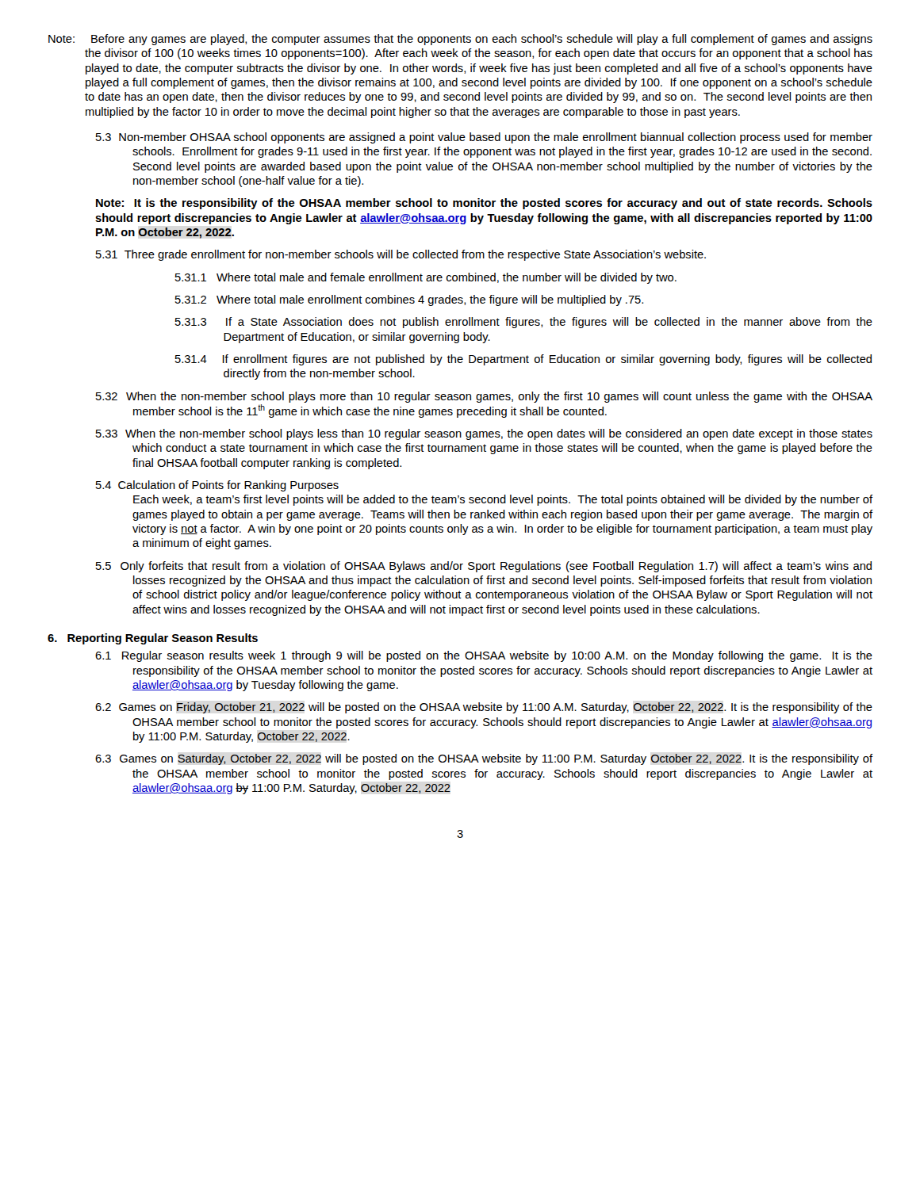Note: Before any games are played, the computer assumes that the opponents on each school’s schedule will play a full complement of games and assigns the divisor of 100 (10 weeks times 10 opponents=100). After each week of the season, for each open date that occurs for an opponent that a school has played to date, the computer subtracts the divisor by one. In other words, if week five has just been completed and all five of a school’s opponents have played a full complement of games, then the divisor remains at 100, and second level points are divided by 100. If one opponent on a school’s schedule to date has an open date, then the divisor reduces by one to 99, and second level points are divided by 99, and so on. The second level points are then multiplied by the factor 10 in order to move the decimal point higher so that the averages are comparable to those in past years.
5.3 Non-member OHSAA school opponents are assigned a point value based upon the male enrollment biannual collection process used for member schools. Enrollment for grades 9-11 used in the first year. If the opponent was not played in the first year, grades 10-12 are used in the second. Second level points are awarded based upon the point value of the OHSAA non-member school multiplied by the number of victories by the non-member school (one-half value for a tie).
Note: It is the responsibility of the OHSAA member school to monitor the posted scores for accuracy and out of state records. Schools should report discrepancies to Angie Lawler at alawler@ohsaa.org by Tuesday following the game, with all discrepancies reported by 11:00 P.M. on October 22, 2022.
5.31 Three grade enrollment for non-member schools will be collected from the respective State Association’s website.
5.31.1 Where total male and female enrollment are combined, the number will be divided by two.
5.31.2 Where total male enrollment combines 4 grades, the figure will be multiplied by .75.
5.31.3 If a State Association does not publish enrollment figures, the figures will be collected in the manner above from the Department of Education, or similar governing body.
5.31.4 If enrollment figures are not published by the Department of Education or similar governing body, figures will be collected directly from the non-member school.
5.32 When the non-member school plays more than 10 regular season games, only the first 10 games will count unless the game with the OHSAA member school is the 11th game in which case the nine games preceding it shall be counted.
5.33 When the non-member school plays less than 10 regular season games, the open dates will be considered an open date except in those states which conduct a state tournament in which case the first tournament game in those states will be counted, when the game is played before the final OHSAA football computer ranking is completed.
5.4 Calculation of Points for Ranking Purposes
Each week, a team’s first level points will be added to the team’s second level points. The total points obtained will be divided by the number of games played to obtain a per game average. Teams will then be ranked within each region based upon their per game average. The margin of victory is not a factor. A win by one point or 20 points counts only as a win. In order to be eligible for tournament participation, a team must play a minimum of eight games.
5.5 Only forfeits that result from a violation of OHSAA Bylaws and/or Sport Regulations (see Football Regulation 1.7) will affect a team’s wins and losses recognized by the OHSAA and thus impact the calculation of first and second level points. Self-imposed forfeits that result from violation of school district policy and/or league/conference policy without a contemporaneous violation of the OHSAA Bylaw or Sport Regulation will not affect wins and losses recognized by the OHSAA and will not impact first or second level points used in these calculations.
6. Reporting Regular Season Results
6.1 Regular season results week 1 through 9 will be posted on the OHSAA website by 10:00 A.M. on the Monday following the game. It is the responsibility of the OHSAA member school to monitor the posted scores for accuracy. Schools should report discrepancies to Angie Lawler at alawler@ohsaa.org by Tuesday following the game.
6.2 Games on Friday, October 21, 2022 will be posted on the OHSAA website by 11:00 A.M. Saturday, October 22, 2022. It is the responsibility of the OHSAA member school to monitor the posted scores for accuracy. Schools should report discrepancies to Angie Lawler at alawler@ohsaa.org by 11:00 P.M. Saturday, October 22, 2022.
6.3 Games on Saturday, October 22, 2022 will be posted on the OHSAA website by 11:00 P.M. Saturday October 22, 2022. It is the responsibility of the OHSAA member school to monitor the posted scores for accuracy. Schools should report discrepancies to Angie Lawler at alawler@ohsaa.org by 11:00 P.M. Saturday, October 22, 2022
3